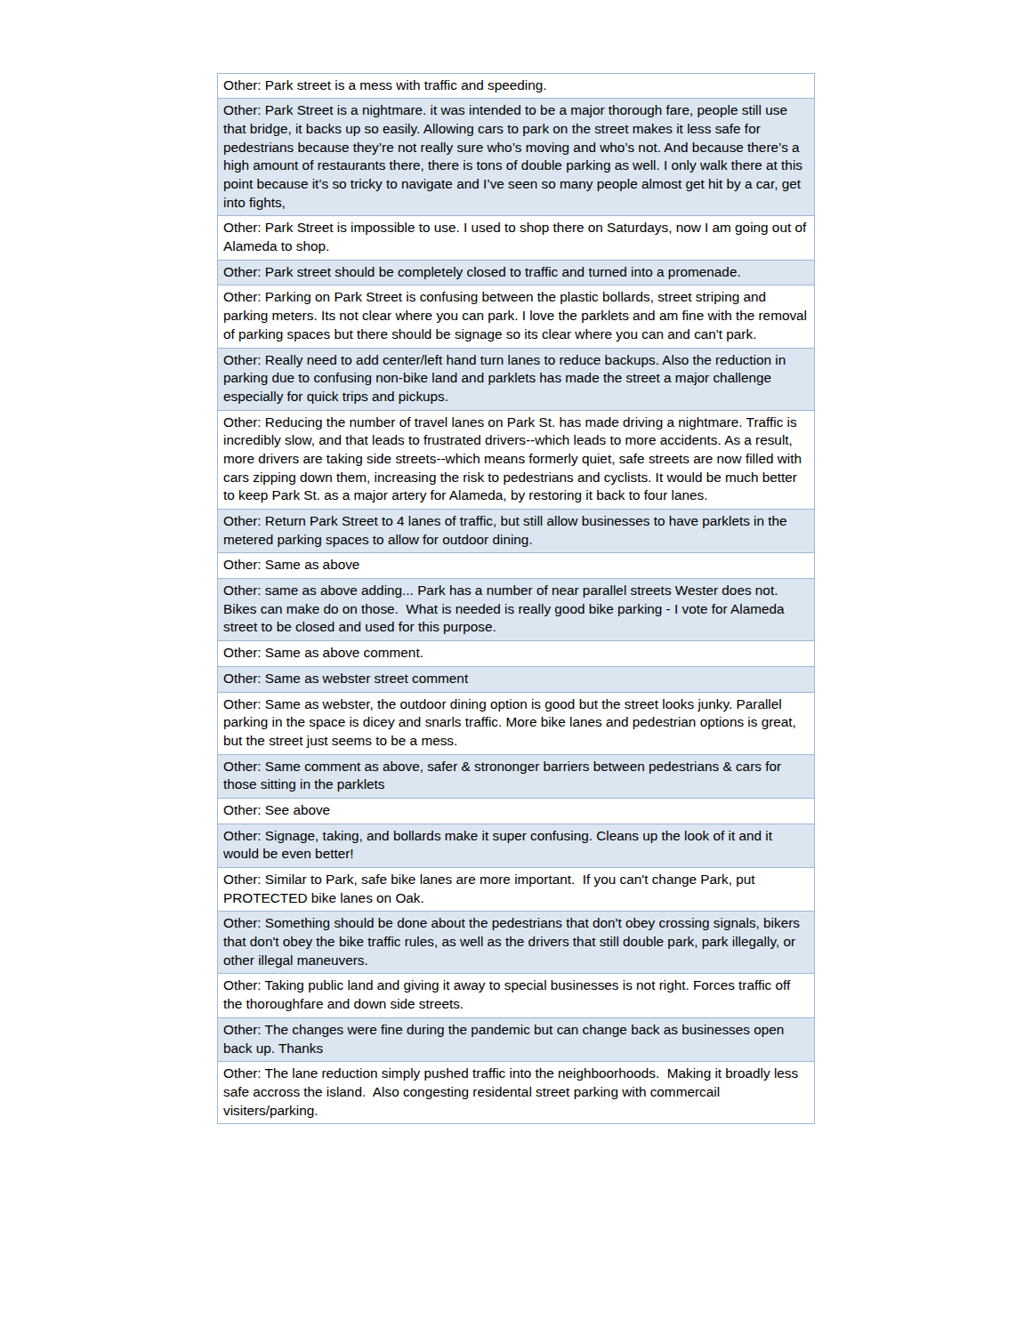| Other: Park street is a mess with traffic and speeding. |
| Other: Park Street is a nightmare. it was intended to be a major thorough fare, people still use that bridge, it backs up so easily. Allowing cars to park on the street makes it less safe for pedestrians because they’re not really sure who’s moving and who’s not. And because there’s a high amount of restaurants there, there is tons of double parking as well. I only walk there at this point because it’s so tricky to navigate and I’ve seen so many people almost get hit by a car, get into fights, |
| Other: Park Street is impossible to use. I used to shop there on Saturdays, now I am going out of Alameda to shop. |
| Other: Park street should be completely closed to traffic and turned into a promenade. |
| Other: Parking on Park Street is confusing between the plastic bollards, street striping and parking meters. Its not clear where you can park. I love the parklets and am fine with the removal of parking spaces but there should be signage so its clear where you can and can't park. |
| Other: Really need to add center/left hand turn lanes to reduce backups. Also the reduction in parking due to confusing non-bike land and parklets has made the street a major challenge especially for quick trips and pickups. |
| Other: Reducing the number of travel lanes on Park St. has made driving a nightmare. Traffic is incredibly slow, and that leads to frustrated drivers--which leads to more accidents. As a result, more drivers are taking side streets--which means formerly quiet, safe streets are now filled with cars zipping down them, increasing the risk to pedestrians and cyclists. It would be much better to keep Park St. as a major artery for Alameda, by restoring it back to four lanes. |
| Other: Return Park Street to 4 lanes of traffic, but still allow businesses to have parklets in the metered parking spaces to allow for outdoor dining. |
| Other: Same as above |
| Other: same as above adding... Park has a number of near parallel streets Wester does not. Bikes can make do on those. What is needed is really good bike parking - I vote for Alameda street to be closed and used for this purpose. |
| Other: Same as above comment. |
| Other: Same as webster street comment |
| Other: Same as webster, the outdoor dining option is good but the street looks junky. Parallel parking in the space is dicey and snarls traffic. More bike lanes and pedestrian options is great, but the street just seems to be a mess. |
| Other: Same comment as above, safer & strononger barriers between pedestrians & cars for those sitting in the parklets |
| Other: See above |
| Other: Signage, taking, and bollards make it super confusing. Cleans up the look of it and it would be even better! |
| Other: Similar to Park, safe bike lanes are more important. If you can't change Park, put PROTECTED bike lanes on Oak. |
| Other: Something should be done about the pedestrians that don't obey crossing signals, bikers that don't obey the bike traffic rules, as well as the drivers that still double park, park illegally, or other illegal maneuvers. |
| Other: Taking public land and giving it away to special businesses is not right. Forces traffic off the thoroughfare and down side streets. |
| Other: The changes were fine during the pandemic but can change back as businesses open back up. Thanks |
| Other: The lane reduction simply pushed traffic into the neighboorhoods. Making it broadly less safe accross the island. Also congesting residental street parking with commercail visiters/parking. |